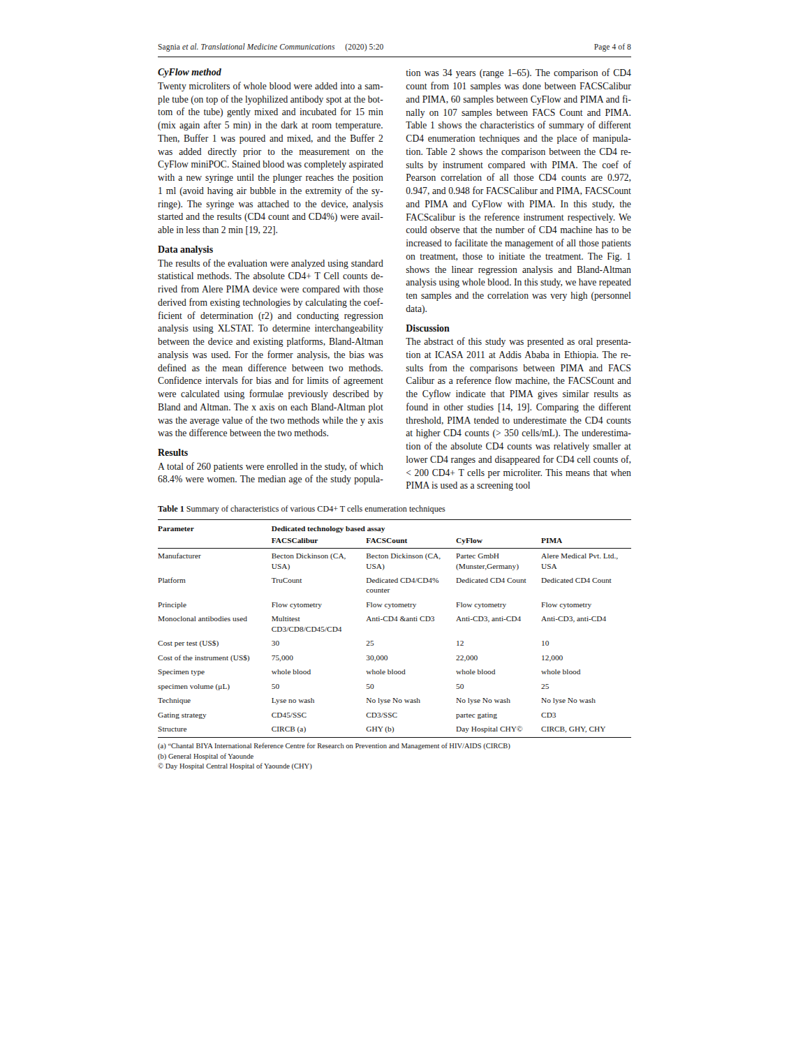Sagnia et al. Translational Medicine Communications (2020) 5:20
Page 4 of 8
CyFlow method
Twenty microliters of whole blood were added into a sample tube (on top of the lyophilized antibody spot at the bottom of the tube) gently mixed and incubated for 15 min (mix again after 5 min) in the dark at room temperature. Then, Buffer 1 was poured and mixed, and the Buffer 2 was added directly prior to the measurement on the CyFlow miniPOC. Stained blood was completely aspirated with a new syringe until the plunger reaches the position 1 ml (avoid having air bubble in the extremity of the syringe). The syringe was attached to the device, analysis started and the results (CD4 count and CD4%) were available in less than 2 min [19, 22].
Data analysis
The results of the evaluation were analyzed using standard statistical methods. The absolute CD4+ T Cell counts derived from Alere PIMA device were compared with those derived from existing technologies by calculating the coefficient of determination (r2) and conducting regression analysis using XLSTAT. To determine interchangeability between the device and existing platforms, Bland-Altman analysis was used. For the former analysis, the bias was defined as the mean difference between two methods. Confidence intervals for bias and for limits of agreement were calculated using formulae previously described by Bland and Altman. The x axis on each Bland-Altman plot was the average value of the two methods while the y axis was the difference between the two methods.
Results
A total of 260 patients were enrolled in the study, of which 68.4% were women. The median age of the study population was 34 years (range 1–65). The comparison of CD4 count from 101 samples was done between FACSCalibur and PIMA, 60 samples between CyFlow and PIMA and finally on 107 samples between FACS Count and PIMA. Table 1 shows the characteristics of summary of different CD4 enumeration techniques and the place of manipulation. Table 2 shows the comparison between the CD4 results by instrument compared with PIMA. The coef of Pearson correlation of all those CD4 counts are 0.972, 0.947, and 0.948 for FACSCalibur and PIMA, FACSCount and PIMA and CyFlow with PIMA. In this study, the FACScalibur is the reference instrument respectively. We could observe that the number of CD4 machine has to be increased to facilitate the management of all those patients on treatment, those to initiate the treatment. The Fig. 1 shows the linear regression analysis and Bland-Altman analysis using whole blood. In this study, we have repeated ten samples and the correlation was very high (personnel data).
Discussion
The abstract of this study was presented as oral presentation at ICASA 2011 at Addis Ababa in Ethiopia. The results from the comparisons between PIMA and FACS Calibur as a reference flow machine, the FACSCount and the Cyflow indicate that PIMA gives similar results as found in other studies [14, 19]. Comparing the different threshold, PIMA tended to underestimate the CD4 counts at higher CD4 counts (> 350 cells/mL). The underestimation of the absolute CD4 counts was relatively smaller at lower CD4 ranges and disappeared for CD4 cell counts of, < 200 CD4+ T cells per microliter. This means that when PIMA is used as a screening tool
Table 1 Summary of characteristics of various CD4+ T cells enumeration techniques
| Parameter | Dedicated technology based assay |
| --- | --- |
| | FACSCalibur | FACSCount | CyFlow | PIMA |
| Manufacturer | Becton Dickinson (CA, USA) | Becton Dickinson (CA, USA) | Partec GmbH (Munster,Germany) | Alere Medical Pvt. Ltd., USA |
| Platform | TruCount | Dedicated CD4/CD4% counter | Dedicated CD4 Count | Dedicated CD4 Count |
| Principle | Flow cytometry | Flow cytometry | Flow cytometry | Flow cytometry |
| Monoclonal antibodies used | Multitest CD3/CD8/CD45/CD4 | Anti-CD4 &anti CD3 | Anti-CD3, anti-CD4 | Anti-CD3, anti-CD4 |
| Cost per test (US$) | 30 | 25 | 12 | 10 |
| Cost of the instrument (US$) | 75,000 | 30,000 | 22,000 | 12,000 |
| Specimen type | whole blood | whole blood | whole blood | whole blood |
| specimen volume (μL) | 50 | 50 | 50 | 25 |
| Technique | Lyse no wash | No lyse No wash | No lyse No wash | No lyse No wash |
| Gating strategy | CD45/SSC | CD3/SSC | partec gating | CD3 |
| Structure | CIRCB (a) | GHY (b) | Day Hospital CHY© | CIRCB, GHY, CHY |
(a) “Chantal BIYA International Reference Centre for Research on Prevention and Management of HIV/AIDS (CIRCB)
(b) General Hospital of Yaounde
© Day Hospital Central Hospital of Yaounde (CHY)